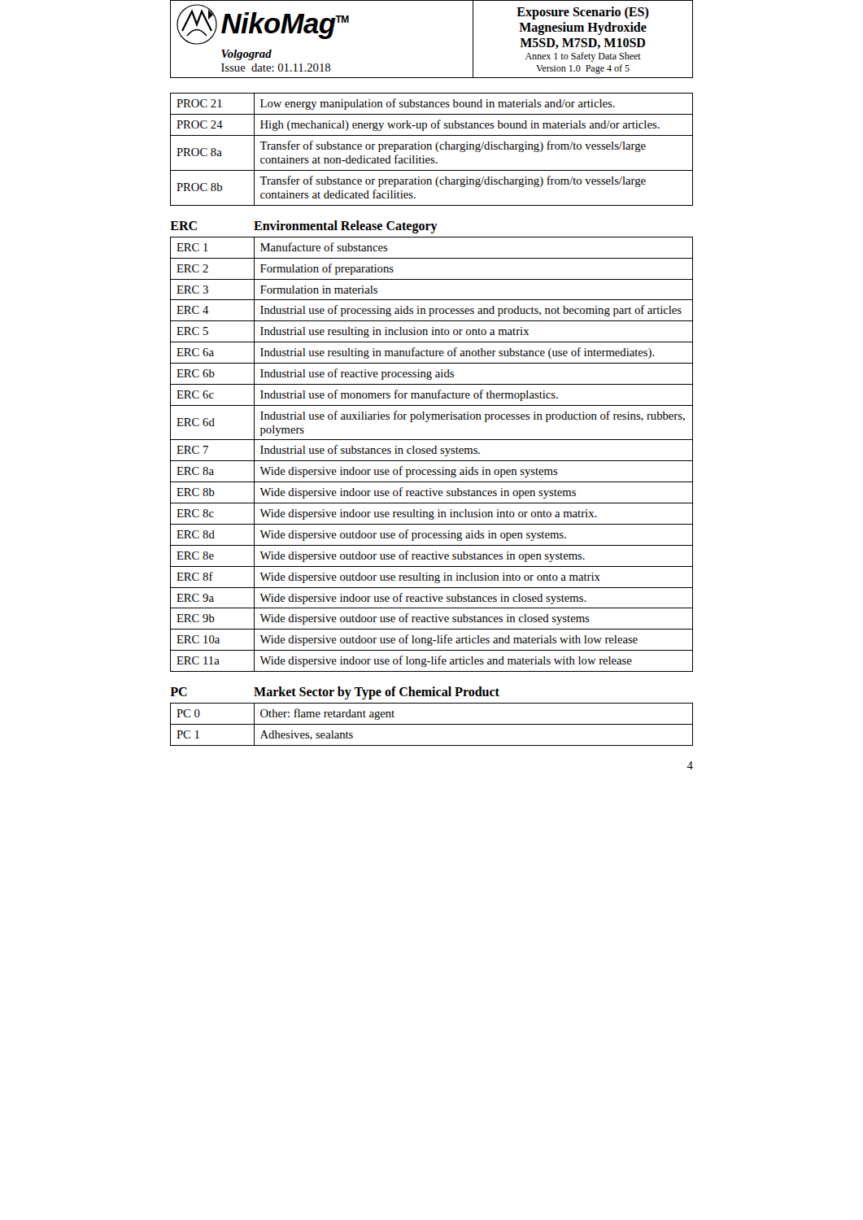| NikoMag TM Volgograd Issue date: 01.11.2018 | Exposure Scenario (ES) Magnesium Hydroxide M5SD, M7SD, M10SD Annex 1 to Safety Data Sheet Version 1.0 Page 4 of 5 |
| PROC 21 | Low energy manipulation of substances bound in materials and/or articles. |
| PROC 24 | High (mechanical) energy work-up of substances bound in materials and/or articles. |
| PROC 8a | Transfer of substance or preparation (charging/discharging) from/to vessels/large containers at non-dedicated facilities. |
| PROC 8b | Transfer of substance or preparation (charging/discharging) from/to vessels/large containers at dedicated facilities. |
ERCEnvironmental Release Category
| ERC 1 | Manufacture of substances |
| ERC 2 | Formulation of preparations |
| ERC 3 | Formulation in materials |
| ERC 4 | Industrial use of processing aids in processes and products, not becoming part of articles |
| ERC 5 | Industrial use resulting in inclusion into or onto a matrix |
| ERC 6a | Industrial use resulting in manufacture of another substance (use of intermediates). |
| ERC 6b | Industrial use of reactive processing aids |
| ERC 6c | Industrial use of monomers for manufacture of thermoplastics. |
| ERC 6d | Industrial use of auxiliaries for polymerisation processes in production of resins, rubbers, polymers |
| ERC 7 | Industrial use of substances in closed systems. |
| ERC 8a | Wide dispersive indoor use of processing aids in open systems |
| ERC 8b | Wide dispersive indoor use of reactive substances in open systems |
| ERC 8c | Wide dispersive indoor use resulting in inclusion into or onto a matrix. |
| ERC 8d | Wide dispersive outdoor use of processing aids in open systems. |
| ERC 8e | Wide dispersive outdoor use of reactive substances in open systems. |
| ERC 8f | Wide dispersive outdoor use resulting in inclusion into or onto a matrix |
| ERC 9a | Wide dispersive indoor use of reactive substances in closed systems. |
| ERC 9b | Wide dispersive outdoor use of reactive substances in closed systems |
| ERC 10a | Wide dispersive outdoor use of long-life articles and materials with low release |
| ERC 11a | Wide dispersive indoor use of long-life articles and materials with low release |
PCMarket Sector by Type of Chemical Product
| PC 0 | Other: flame retardant agent |
| PC 1 | Adhesives, sealants |
4